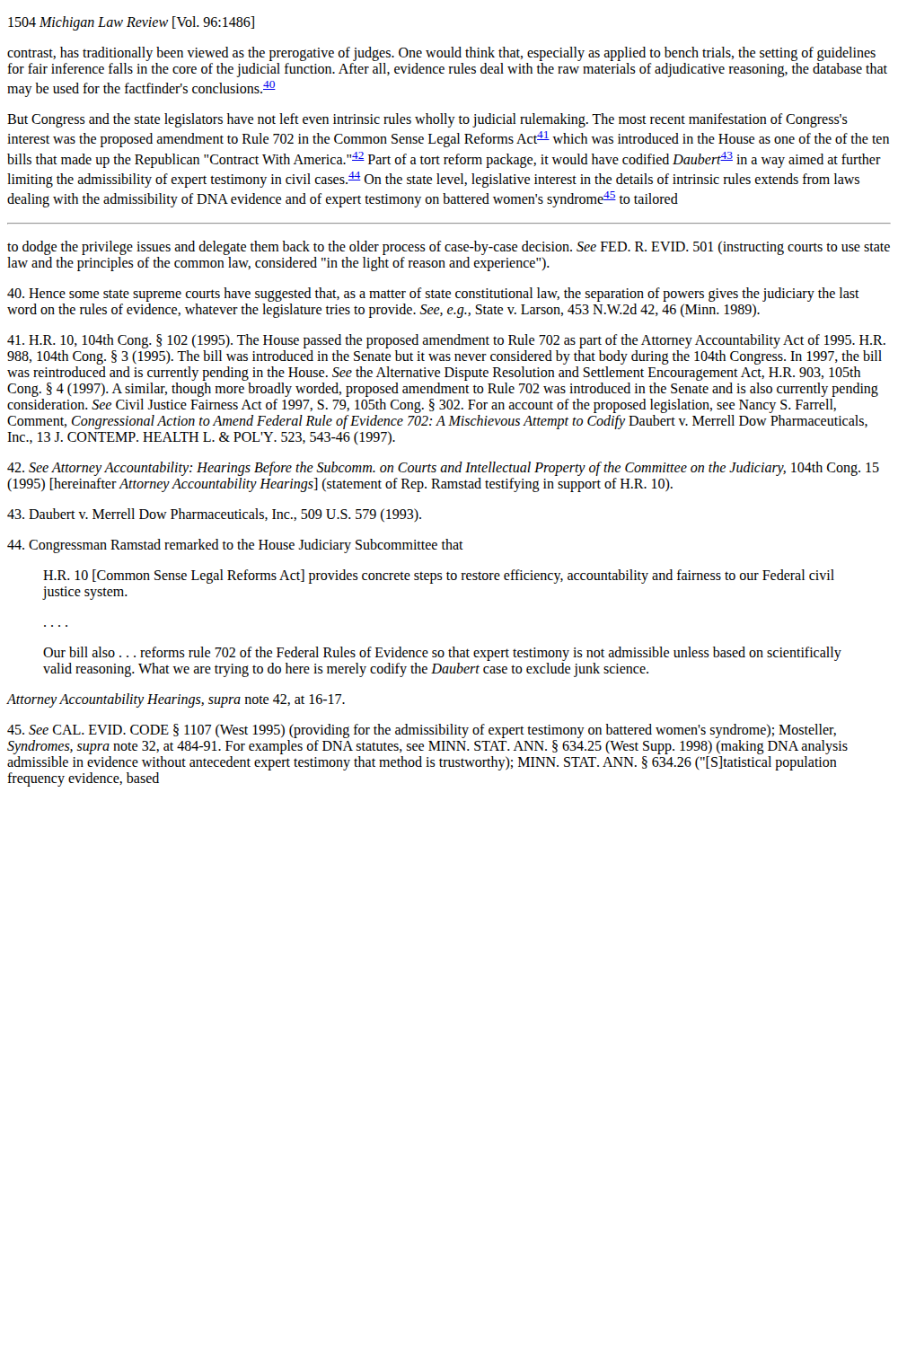1504 Michigan Law Review [Vol. 96:1486]
contrast, has traditionally been viewed as the prerogative of judges. One would think that, especially as applied to bench trials, the setting of guidelines for fair inference falls in the core of the judicial function. After all, evidence rules deal with the raw materials of adjudicative reasoning, the database that may be used for the factfinder's conclusions.40
But Congress and the state legislators have not left even intrinsic rules wholly to judicial rulemaking. The most recent manifestation of Congress's interest was the proposed amendment to Rule 702 in the Common Sense Legal Reforms Act41 which was introduced in the House as one of the of the ten bills that made up the Republican "Contract With America."42 Part of a tort reform package, it would have codified Daubert43 in a way aimed at further limiting the admissibility of expert testimony in civil cases.44 On the state level, legislative interest in the details of intrinsic rules extends from laws dealing with the admissibility of DNA evidence and of expert testimony on battered women's syndrome45 to tailored
to dodge the privilege issues and delegate them back to the older process of case-by-case decision. See FED. R. EVID. 501 (instructing courts to use state law and the principles of the common law, considered "in the light of reason and experience").
40. Hence some state supreme courts have suggested that, as a matter of state constitutional law, the separation of powers gives the judiciary the last word on the rules of evidence, whatever the legislature tries to provide. See, e.g., State v. Larson, 453 N.W.2d 42, 46 (Minn. 1989).
41. H.R. 10, 104th Cong. § 102 (1995). The House passed the proposed amendment to Rule 702 as part of the Attorney Accountability Act of 1995. H.R. 988, 104th Cong. § 3 (1995). The bill was introduced in the Senate but it was never considered by that body during the 104th Congress. In 1997, the bill was reintroduced and is currently pending in the House. See the Alternative Dispute Resolution and Settlement Encouragement Act, H.R. 903, 105th Cong. § 4 (1997). A similar, though more broadly worded, proposed amendment to Rule 702 was introduced in the Senate and is also currently pending consideration. See Civil Justice Fairness Act of 1997, S. 79, 105th Cong. § 302. For an account of the proposed legislation, see Nancy S. Farrell, Comment, Congressional Action to Amend Federal Rule of Evidence 702: A Mischievous Attempt to Codify Daubert v. Merrell Dow Pharmaceuticals, Inc., 13 J. CONTEMP. HEALTH L. & POL'Y. 523, 543-46 (1997).
42. See Attorney Accountability: Hearings Before the Subcomm. on Courts and Intellectual Property of the Committee on the Judiciary, 104th Cong. 15 (1995) [hereinafter Attorney Accountability Hearings] (statement of Rep. Ramstad testifying in support of H.R. 10).
43. Daubert v. Merrell Dow Pharmaceuticals, Inc., 509 U.S. 579 (1993).
44. Congressman Ramstad remarked to the House Judiciary Subcommittee that
H.R. 10 [Common Sense Legal Reforms Act] provides concrete steps to restore efficiency, accountability and fairness to our Federal civil justice system.
. . . .
Our bill also . . . reforms rule 702 of the Federal Rules of Evidence so that expert testimony is not admissible unless based on scientifically valid reasoning. What we are trying to do here is merely codify the Daubert case to exclude junk science.
Attorney Accountability Hearings, supra note 42, at 16-17.
45. See CAL. EVID. CODE § 1107 (West 1995) (providing for the admissibility of expert testimony on battered women's syndrome); Mosteller, Syndromes, supra note 32, at 484-91. For examples of DNA statutes, see MINN. STAT. ANN. § 634.25 (West Supp. 1998) (making DNA analysis admissible in evidence without antecedent expert testimony that method is trustworthy); MINN. STAT. ANN. § 634.26 ("[S]tatistical population frequency evidence, based